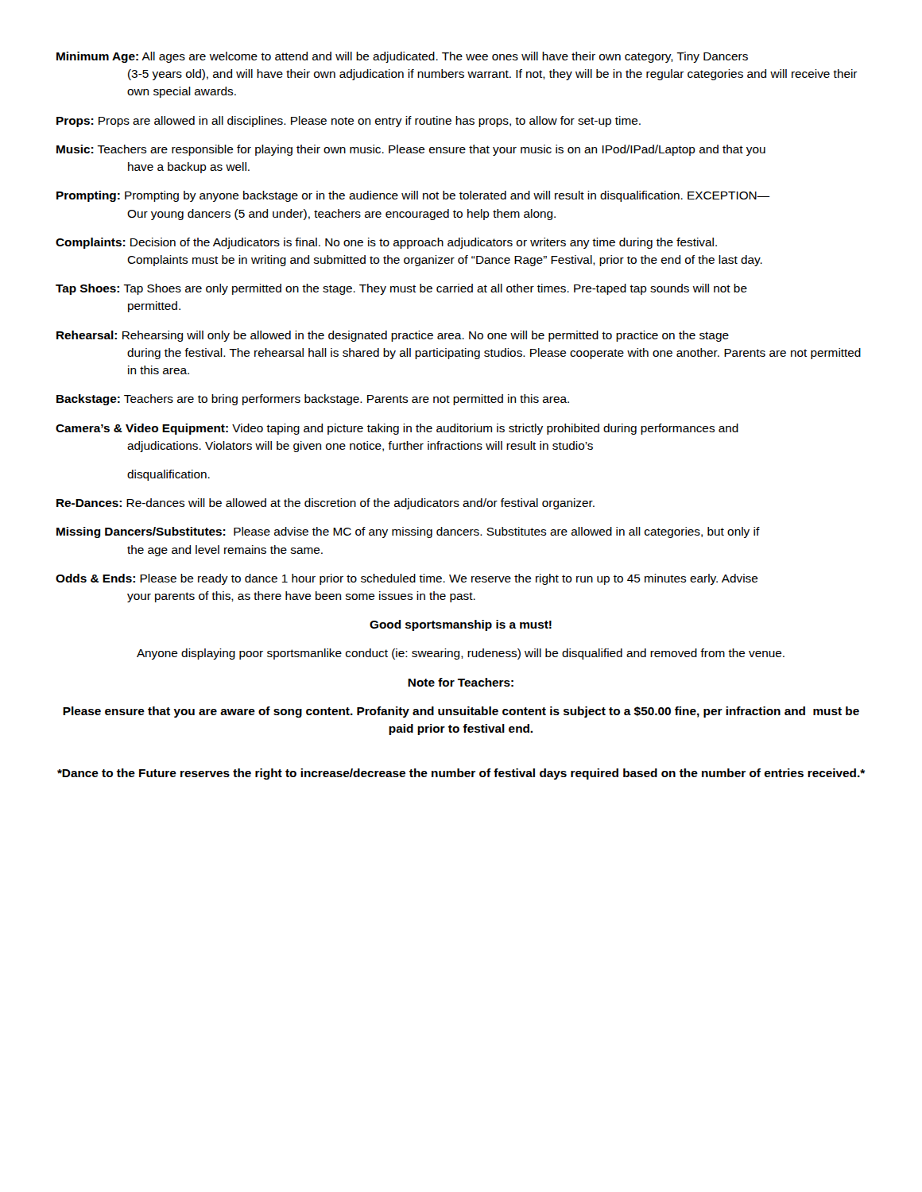Minimum Age: All ages are welcome to attend and will be adjudicated. The wee ones will have their own category, Tiny Dancers (3-5 years old), and will have their own adjudication if numbers warrant. If not, they will be in the regular categories and will receive their own special awards.
Props: Props are allowed in all disciplines. Please note on entry if routine has props, to allow for set-up time.
Music: Teachers are responsible for playing their own music. Please ensure that your music is on an IPod/IPad/Laptop and that you have a backup as well.
Prompting: Prompting by anyone backstage or in the audience will not be tolerated and will result in disqualification. EXCEPTION— Our young dancers (5 and under), teachers are encouraged to help them along.
Complaints: Decision of the Adjudicators is final. No one is to approach adjudicators or writers any time during the festival. Complaints must be in writing and submitted to the organizer of “Dance Rage” Festival, prior to the end of the last day.
Tap Shoes: Tap Shoes are only permitted on the stage. They must be carried at all other times. Pre-taped tap sounds will not be permitted.
Rehearsal: Rehearsing will only be allowed in the designated practice area. No one will be permitted to practice on the stage during the festival. The rehearsal hall is shared by all participating studios. Please cooperate with one another. Parents are not permitted in this area.
Backstage: Teachers are to bring performers backstage. Parents are not permitted in this area.
Camera’s & Video Equipment: Video taping and picture taking in the auditorium is strictly prohibited during performances and adjudications. Violators will be given one notice, further infractions will result in studio’s
disqualification.
Re-Dances: Re-dances will be allowed at the discretion of the adjudicators and/or festival organizer.
Missing Dancers/Substitutes: Please advise the MC of any missing dancers. Substitutes are allowed in all categories, but only if the age and level remains the same.
Odds & Ends: Please be ready to dance 1 hour prior to scheduled time. We reserve the right to run up to 45 minutes early. Advise your parents of this, as there have been some issues in the past.
Good sportsmanship is a must!
Anyone displaying poor sportsmanlike conduct (ie: swearing, rudeness) will be disqualified and removed from the venue.
Note for Teachers:
Please ensure that you are aware of song content. Profanity and unsuitable content is subject to a $50.00 fine, per infraction and must be paid prior to festival end.
*Dance to the Future reserves the right to increase/decrease the number of festival days required based on the number of entries received.*